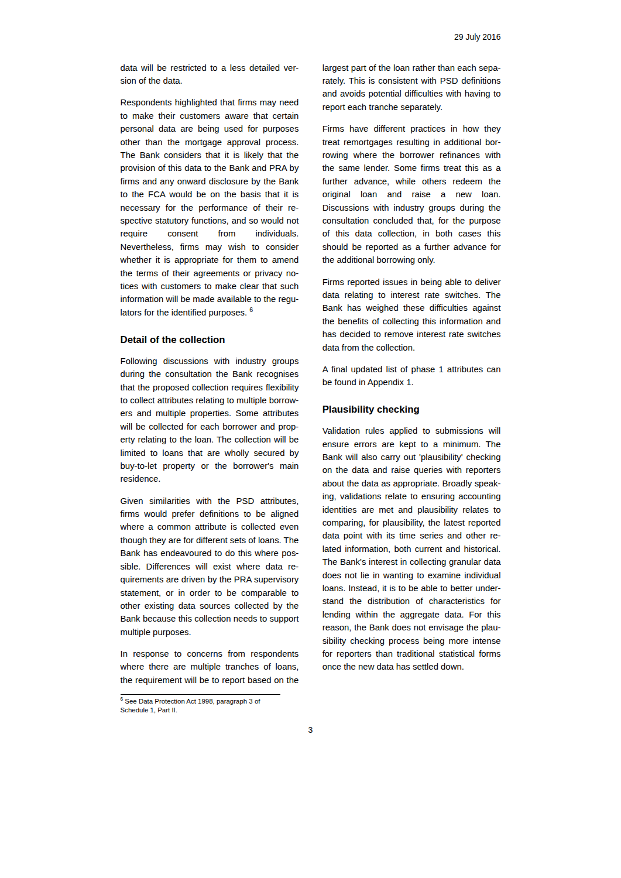29 July 2016
data will be restricted to a less detailed version of the data.
Respondents highlighted that firms may need to make their customers aware that certain personal data are being used for purposes other than the mortgage approval process. The Bank considers that it is likely that the provision of this data to the Bank and PRA by firms and any onward disclosure by the Bank to the FCA would be on the basis that it is necessary for the performance of their respective statutory functions, and so would not require consent from individuals. Nevertheless, firms may wish to consider whether it is appropriate for them to amend the terms of their agreements or privacy notices with customers to make clear that such information will be made available to the regulators for the identified purposes. 6
Detail of the collection
Following discussions with industry groups during the consultation the Bank recognises that the proposed collection requires flexibility to collect attributes relating to multiple borrowers and multiple properties. Some attributes will be collected for each borrower and property relating to the loan. The collection will be limited to loans that are wholly secured by buy-to-let property or the borrower's main residence.
Given similarities with the PSD attributes, firms would prefer definitions to be aligned where a common attribute is collected even though they are for different sets of loans. The Bank has endeavoured to do this where possible. Differences will exist where data requirements are driven by the PRA supervisory statement, or in order to be comparable to other existing data sources collected by the Bank because this collection needs to support multiple purposes.
In response to concerns from respondents where there are multiple tranches of loans, the requirement will be to report based on the largest part of the loan rather than each separately. This is consistent with PSD definitions and avoids potential difficulties with having to report each tranche separately.
Firms have different practices in how they treat remortgages resulting in additional borrowing where the borrower refinances with the same lender. Some firms treat this as a further advance, while others redeem the original loan and raise a new loan. Discussions with industry groups during the consultation concluded that, for the purpose of this data collection, in both cases this should be reported as a further advance for the additional borrowing only.
Firms reported issues in being able to deliver data relating to interest rate switches. The Bank has weighed these difficulties against the benefits of collecting this information and has decided to remove interest rate switches data from the collection.
A final updated list of phase 1 attributes can be found in Appendix 1.
Plausibility checking
Validation rules applied to submissions will ensure errors are kept to a minimum. The Bank will also carry out 'plausibility' checking on the data and raise queries with reporters about the data as appropriate. Broadly speaking, validations relate to ensuring accounting identities are met and plausibility relates to comparing, for plausibility, the latest reported data point with its time series and other related information, both current and historical. The Bank's interest in collecting granular data does not lie in wanting to examine individual loans. Instead, it is to be able to better understand the distribution of characteristics for lending within the aggregate data. For this reason, the Bank does not envisage the plausibility checking process being more intense for reporters than traditional statistical forms once the new data has settled down.
6 See Data Protection Act 1998, paragraph 3 of Schedule 1, Part II.
3